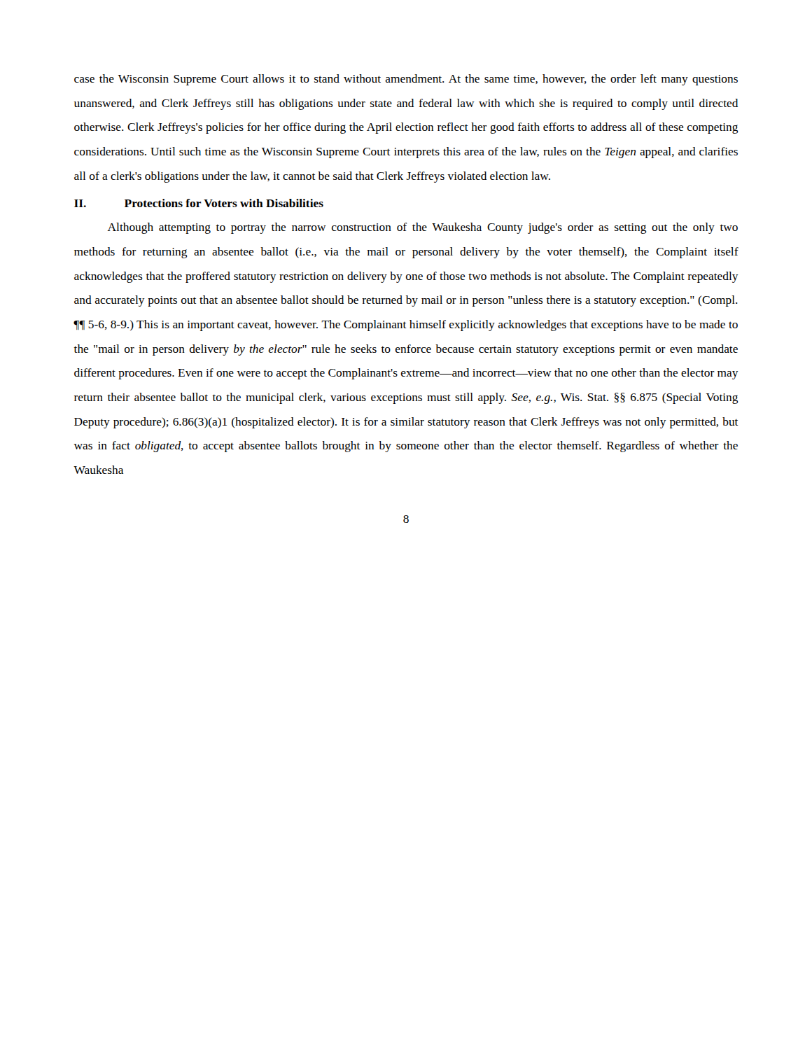case the Wisconsin Supreme Court allows it to stand without amendment. At the same time, however, the order left many questions unanswered, and Clerk Jeffreys still has obligations under state and federal law with which she is required to comply until directed otherwise. Clerk Jeffreys's policies for her office during the April election reflect her good faith efforts to address all of these competing considerations. Until such time as the Wisconsin Supreme Court interprets this area of the law, rules on the Teigen appeal, and clarifies all of a clerk's obligations under the law, it cannot be said that Clerk Jeffreys violated election law.
II. Protections for Voters with Disabilities
Although attempting to portray the narrow construction of the Waukesha County judge's order as setting out the only two methods for returning an absentee ballot (i.e., via the mail or personal delivery by the voter themself), the Complaint itself acknowledges that the proffered statutory restriction on delivery by one of those two methods is not absolute. The Complaint repeatedly and accurately points out that an absentee ballot should be returned by mail or in person "unless there is a statutory exception." (Compl. ¶¶ 5-6, 8-9.) This is an important caveat, however. The Complainant himself explicitly acknowledges that exceptions have to be made to the "mail or in person delivery by the elector" rule he seeks to enforce because certain statutory exceptions permit or even mandate different procedures. Even if one were to accept the Complainant's extreme—and incorrect—view that no one other than the elector may return their absentee ballot to the municipal clerk, various exceptions must still apply. See, e.g., Wis. Stat. §§ 6.875 (Special Voting Deputy procedure); 6.86(3)(a)1 (hospitalized elector). It is for a similar statutory reason that Clerk Jeffreys was not only permitted, but was in fact obligated, to accept absentee ballots brought in by someone other than the elector themself. Regardless of whether the Waukesha
8